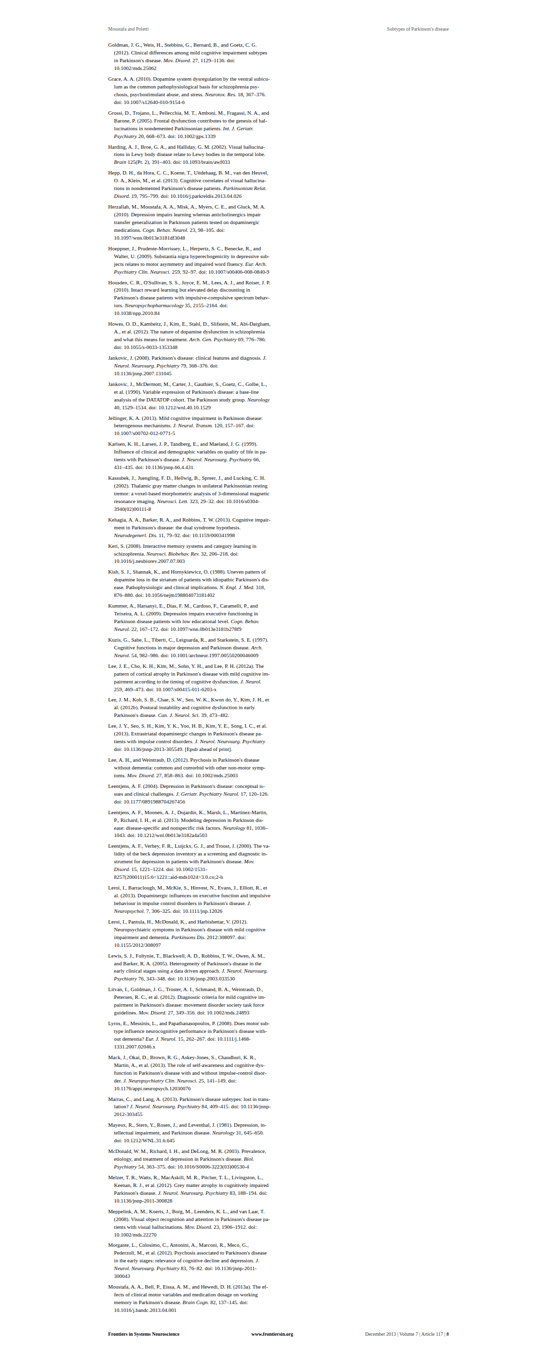Moustafa and Poletti
Subtypes of Parkinson's disease
Goldman, J. G., Weis, H., Stebbins, G., Bernard, B., and Goetz, C. G. (2012). Clinical differences among mild cognitive impairment subtypes in Parkinson's disease. Mov. Disord. 27, 1129–1136. doi: 10.1002/mds.25062
Grace, A. A. (2010). Dopamine system dysregulation by the ventral subiculum as the common pathophysiological basis for schizophrenia psychosis, psychostimulant abuse, and stress. Neurotox. Res. 18, 367–376. doi: 10.1007/s12640-010-9154-6
Grossi, D., Trojano, L., Pellecchia, M. T., Amboni, M., Fragassi, N. A., and Barone, P. (2005). Frontal dysfunction contributes to the genesis of hallucinations in nondemented Parkinsonian patients. Int. J. Geriatr. Psychiatry 20, 668–673. doi: 10.1002/gps.1339
Harding, A. J., Broe, G. A., and Halliday, G. M. (2002). Visual hallucinations in Lewy body disease relate to Lewy bodies in the temporal lobe. Brain 125(Pt. 2), 391–403. doi: 10.1093/brain/awf033
Hepp, D. H., da Hora, C. C., Koene, T., Uitdehaag, B. M., van den Heuvel, O. A., Klein, M., et al. (2013). Cognitive correlates of visual hallucinations in nondemented Parkinson's disease patients. Parkinsonism Relat. Disord. 19, 795–799. doi: 10.1016/j.parkreldis.2013.04.026
Herzallah, M., Moustafa, A. A., Misk, A., Myers, C. E., and Gluck, M. A. (2010). Depression impairs learning whereas anticholinergics impair transfer generalization in Parkinson patients tested on dopaminergic medications. Cogn. Behav. Neurol. 23, 98–105. doi: 10.1097/wnn.0b013e3181df3048
Hoeppner, J., Prudente-Morrissey, L., Herpertz, S. C., Benecke, R., and Walter, U. (2009). Substantia nigra hyperechogenicity in depressive subjects relates to motor asymmetry and impaired word fluency. Eur. Arch. Psychiatry Clin. Neurosci. 259, 92–97. doi: 10.1007/s00406-008-0840-9
Housden, C. R., O'Sullivan, S. S., Joyce, E. M., Lees, A. J., and Roiser, J. P. (2010). Intact reward learning but elevated delay discounting in Parkinson's disease patients with impulsive-compulsive spectrum behaviors. Neuropsychopharmacology 35, 2155–2164. doi: 10.1038/npp.2010.84
Howes, O. D., Kambeitz, J., Kim, E., Stahl, D., Slifstein, M., Abi-Dargham, A., et al. (2012). The nature of dopamine dysfunction in schizophrenia and what this means for treatment. Arch. Gen. Psychiatry 69, 776–786. doi: 10.1055/s-0033-1353348
Jankovic, J. (2008). Parkinson's disease: clinical features and diagnosis. J. Neurol. Neurosurg. Psychiatry 79, 368–376. doi: 10.1136/jnnp.2007.131045
Jankovic, J., McDermott, M., Carter, J., Gauthier, S., Goetz, C., Golbe, L., et al. (1990). Variable expression of Parkinson's disease: a base-line analysis of the DATATOP cohort. The Parkinson study group. Neurology 40, 1529–1534. doi: 10.1212/wnl.40.10.1529
Jellinger, K. A. (2013). Mild cognitive impairment in Parkinson disease: heterogenous mechanisms. J. Neural. Transm. 120, 157–167. doi: 10.1007/s00702-012-0771-5
Karlsen, K. H., Larsen, J. P., Tandberg, E., and Maeland, J. G. (1999). Influence of clinical and demographic variables on quality of life in patients with Parkinson's disease. J. Neurol. Neurosurg. Psychiatry 66, 431–435. doi: 10.1136/jnnp.66.4.431
Kassubek, J., Juengling, F. D., Hellwig, B., Spreer, J., and Lucking, C. H. (2002). Thalamic gray matter changes in unilateral Parkinsonian resting tremor: a voxel-based morphometric analysis of 3-dimensional magnetic resonance imaging. Neurosci. Lett. 323, 29–32. doi: 10.1016/s0304-3940(02)00111-8
Kehagia, A. A., Barker, R. A., and Robbins, T. W. (2013). Cognitive impairment in Parkinson's disease: the dual syndrome hypothesis. Neurodegenerl. Dis. 11, 79–92. doi: 10.1159/000341998
Keri, S. (2008). Interactive memory systems and category learning in schizophrenia. Neurosci. Biobehav. Rev. 32, 206–218. doi: 10.1016/j.neubiorev.2007.07.003
Kish, S. J., Shannak, K., and Hornykiewicz, O. (1988). Uneven pattern of dopamine loss in the striatum of patients with idiopathic Parkinson's disease. Pathophysiologic and clinical implications. N. Engl. J. Med. 318, 876–880. doi: 10.1056/nejm198804073181402
Kummer, A., Harsanyi, E., Dias, F. M., Cardoso, F., Caramelli, P., and Teixeira, A. L. (2009). Depression impairs executive functioning in Parkinson disease patients with low educational level. Cogn. Behav. Neurol. 22, 167–172. doi: 10.1097/wnn.0b013e3181b278f9
Kuzis, G., Sabe, L., Tiberti, C., Leiguarda, R., and Starkstein, S. E. (1997). Cognitive functions in major depression and Parkinson disease. Arch. Neurol. 54, 982–986. doi: 10.1001/archneur.1997.00550200046009
Lee, J. E., Cho, K. H., Kim, M., Sohn, Y. H., and Lee, P. H. (2012a). The pattern of cortical atrophy in Parkinson's disease with mild cognitive impairment according to the timing of cognitive dysfunction. J. Neurol. 259, 469–473. doi: 10.1007/s00415-011-6203-x
Lee, J. M., Koh, S. B., Chae, S. W., Seo, W. K., Kwon do, Y., Kim, J. H., et al. (2012b). Postural instability and cognitive dysfunction in early Parkinson's disease. Can. J. Neurol. Sci. 39, 473–482.
Lee, J. Y., Seo, S. H., Kim, Y. K., Yoo, H. B., Kim, Y. E., Song, I. C., et al. (2013). Extrastriatal dopaminergic changes in Parkinson's disease patients with impulse control disorders. J. Neurol. Neurosurg. Psychiatry doi: 10.1136/jnnp-2013-305549. [Epub ahead of print].
Lee, A. H., and Weintraub, D. (2012). Psychosis in Parkinson's disease without dementia: common and comorbid with other non-motor symptoms. Mov. Disord. 27, 858–863. doi: 10.1002/mds.25003
Leentjens, A. F. (2004). Depression in Parkinson's disease: conceptual issues and clinical challenges. J. Geriatr. Psychiatry Neurol. 17, 120–126. doi: 10.1177/0891988704267456
Leentjens, A. F., Moonen, A. J., Dujardin, K., Marsh, L., Martinez-Martin, P., Richard, I. H., et al. (2013). Modeling depression in Parkinson disease: disease-specific and nonspecific risk factors. Neurology 81, 1036–1043. doi: 10.1212/wnl.0b013e3182a4a503
Leentjens, A. F., Verhey, F. R., Luijckx, G. J., and Troost, J. (2000). The validity of the beck depression inventory as a screening and diagnostic instrument for depression in patients with Parkinson's disease. Mov. Disord. 15, 1221–1224. doi: 10.1002/1531-8257(200011)15:6<1221::aid-mds1024>3.0.co;2-h
Leroi, I., Barraclough, M., McKie, S., Hinvest, N., Evans, J., Elliott, R., et al. (2013). Dopaminergic influences on executive function and impulsive behaviour in impulse control disorders in Parkinson's disease. J. Neuropsychol. 7, 306–325. doi: 10.1111/jnp.12026
Leroi, I., Pantula, H., McDonald, K., and Harbishettar, V. (2012). Neuropsychiatric symptoms in Parkinson's disease with mild cognitive impairment and dementia. Parkinsons Dis. 2012:308097. doi: 10.1155/2012/308097
Lewis, S. J., Foltynie, T., Blackwell, A. D., Robbins, T. W., Owen, A. M., and Barker, R. A. (2005). Heterogeneity of Parkinson's disease in the early clinical stages using a data driven approach. J. Neurol. Neurosurg. Psychiatry 76, 343–348. doi: 10.1136/jnnp.2003.033530
Litvan, I., Goldman, J. G., Troster, A. I., Schmand, B. A., Weintraub, D., Petersen, R. C., et al. (2012). Diagnostic criteria for mild cognitive impairment in Parkinson's disease: movement disorder society task force guidelines. Mov. Disord. 27, 349–356. doi: 10.1002/mds.24893
Lyros, E., Messinis, L., and Papathanasopoulos, P. (2008). Does motor subtype influence neurocognitive performance in Parkinson's disease without dementia? Eur. J. Neurol. 15, 262–267. doi: 10.1111/j.1468-1331.2007.02046.x
Mack, J., Okai, D., Brown, R. G., Askey-Jones, S., Chaudhuri, K. R., Martin, A., et al. (2013). The role of self-awareness and cognitive dysfunction in Parkinson's disease with and without impulse-control disorder. J. Neuropsychiatry Clin. Neurosci. 25, 141–149. doi: 10.1176/appi.neuropsych.12030076
Marras, C., and Lang, A. (2013). Parkinson's disease subtypes: lost in translation? J. Neurol. Neurosurg. Psychiatry 84, 409–415. doi: 10.1136/jnnp-2012-303455
Mayeux, R., Stern, Y., Rosen, J., and Leventhal, J. (1981). Depression, intellectual impairment, and Parkinson disease. Neurology 31, 645–650. doi: 10.1212/WNL.31.6.645
McDonald, W. M., Richard, I. H., and DeLong, M. R. (2003). Prevalence, etiology, and treatment of depression in Parkinson's disease. Biol. Psychiatry 54, 363–375. doi: 10.1016/S0006-3223(03)00530-4
Melzer, T. R., Watts, R., MacAskill, M. R., Pitcher, T. L., Livingston, L., Keenan, R. J., et al. (2012). Grey matter atrophy in cognitively impaired Parkinson's disease. J. Neurol. Neurosurg. Psychiatry 83, 188–194. doi: 10.1136/jnnp-2011-300828
Meppelink, A. M., Koerts, J., Borg, M., Leenders, K. L., and van Laar, T. (2008). Visual object recognition and attention in Parkinson's disease patients with visual hallucinations. Mov. Disord. 23, 1906–1912. doi: 10.1002/mds.22270
Morgante, L., Colosimo, C., Antonini, A., Marconi, R., Meco, G., Pederzoli, M., et al. (2012). Psychosis associated to Parkinson's disease in the early stages: relevance of cognitive decline and depression. J. Neurol. Neurosurg. Psychiatry 83, 76–82. doi: 10.1136/jnnp-2011-300043
Moustafa, A. A., Bell, P., Eissa, A. M., and Hewedi, D. H. (2013a). The effects of clinical motor variables and medication dosage on working memory in Parkinson's disease. Brain Cogn. 82, 137–145. doi: 10.1016/j.bandc.2013.04.001
Frontiers in Systems Neuroscience
www.frontiersin.org
December 2013 | Volume 7 | Article 117 | 8